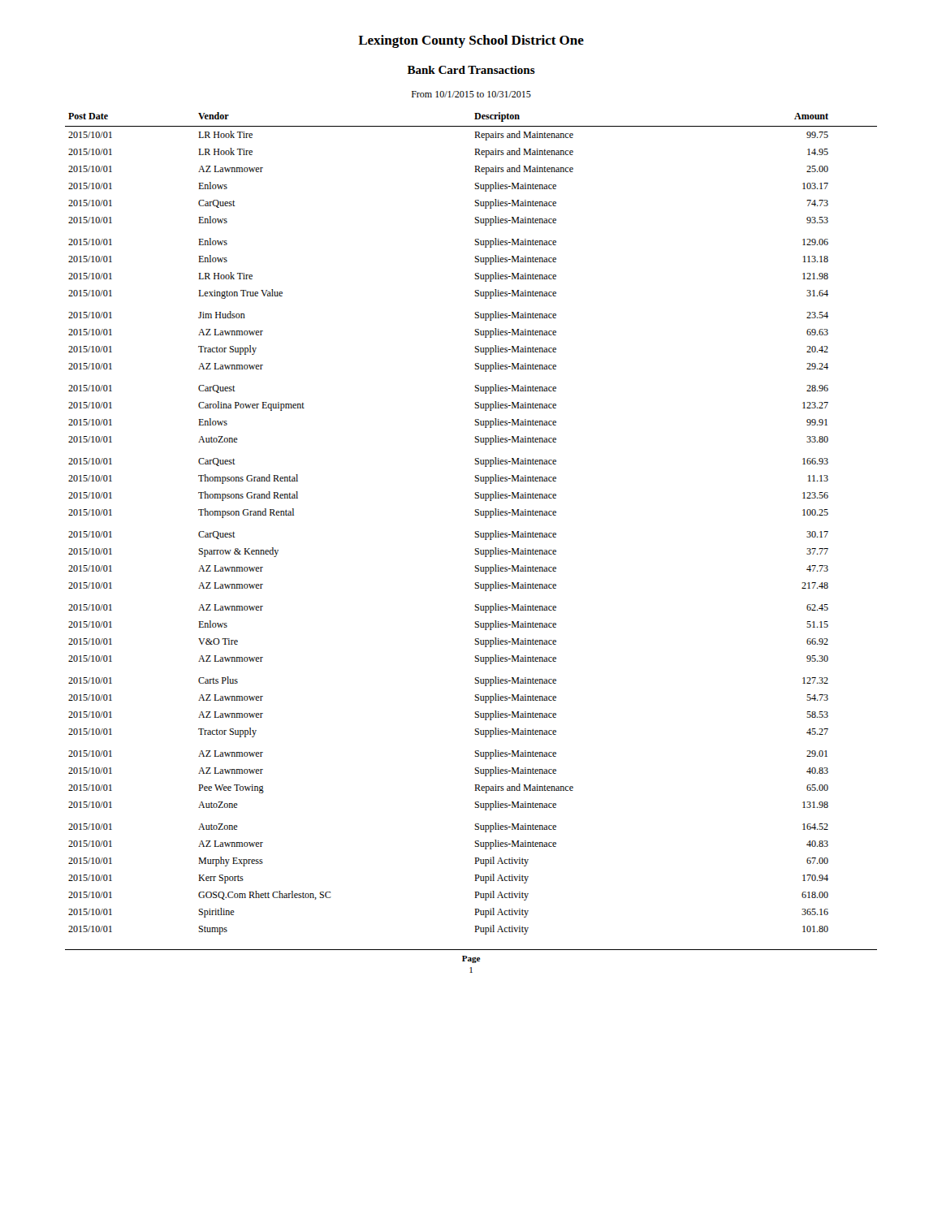Lexington County School District One
Bank Card Transactions
From 10/1/2015 to 10/31/2015
| Post Date | Vendor | Descripton | Amount |
| --- | --- | --- | --- |
| 2015/10/01 | LR Hook Tire | Repairs and Maintenance | 99.75 |
| 2015/10/01 | LR Hook Tire | Repairs and Maintenance | 14.95 |
| 2015/10/01 | AZ Lawnmower | Repairs and Maintenance | 25.00 |
| 2015/10/01 | Enlows | Supplies-Maintenace | 103.17 |
| 2015/10/01 | CarQuest | Supplies-Maintenace | 74.73 |
| 2015/10/01 | Enlows | Supplies-Maintenace | 93.53 |
| 2015/10/01 | Enlows | Supplies-Maintenace | 129.06 |
| 2015/10/01 | Enlows | Supplies-Maintenace | 113.18 |
| 2015/10/01 | LR Hook Tire | Supplies-Maintenace | 121.98 |
| 2015/10/01 | Lexington True Value | Supplies-Maintenace | 31.64 |
| 2015/10/01 | Jim Hudson | Supplies-Maintenace | 23.54 |
| 2015/10/01 | AZ Lawnmower | Supplies-Maintenace | 69.63 |
| 2015/10/01 | Tractor Supply | Supplies-Maintenace | 20.42 |
| 2015/10/01 | AZ Lawnmower | Supplies-Maintenace | 29.24 |
| 2015/10/01 | CarQuest | Supplies-Maintenace | 28.96 |
| 2015/10/01 | Carolina Power Equipment | Supplies-Maintenace | 123.27 |
| 2015/10/01 | Enlows | Supplies-Maintenace | 99.91 |
| 2015/10/01 | AutoZone | Supplies-Maintenace | 33.80 |
| 2015/10/01 | CarQuest | Supplies-Maintenace | 166.93 |
| 2015/10/01 | Thompsons Grand Rental | Supplies-Maintenace | 11.13 |
| 2015/10/01 | Thompsons Grand Rental | Supplies-Maintenace | 123.56 |
| 2015/10/01 | Thompson Grand Rental | Supplies-Maintenace | 100.25 |
| 2015/10/01 | CarQuest | Supplies-Maintenace | 30.17 |
| 2015/10/01 | Sparrow & Kennedy | Supplies-Maintenace | 37.77 |
| 2015/10/01 | AZ Lawnmower | Supplies-Maintenace | 47.73 |
| 2015/10/01 | AZ Lawnmower | Supplies-Maintenace | 217.48 |
| 2015/10/01 | AZ Lawnmower | Supplies-Maintenace | 62.45 |
| 2015/10/01 | Enlows | Supplies-Maintenace | 51.15 |
| 2015/10/01 | V&O Tire | Supplies-Maintenace | 66.92 |
| 2015/10/01 | AZ Lawnmower | Supplies-Maintenace | 95.30 |
| 2015/10/01 | Carts Plus | Supplies-Maintenace | 127.32 |
| 2015/10/01 | AZ Lawnmower | Supplies-Maintenace | 54.73 |
| 2015/10/01 | AZ Lawnmower | Supplies-Maintenace | 58.53 |
| 2015/10/01 | Tractor Supply | Supplies-Maintenace | 45.27 |
| 2015/10/01 | AZ Lawnmower | Supplies-Maintenace | 29.01 |
| 2015/10/01 | AZ Lawnmower | Supplies-Maintenace | 40.83 |
| 2015/10/01 | Pee Wee Towing | Repairs and Maintenance | 65.00 |
| 2015/10/01 | AutoZone | Supplies-Maintenace | 131.98 |
| 2015/10/01 | AutoZone | Supplies-Maintenace | 164.52 |
| 2015/10/01 | AZ Lawnmower | Supplies-Maintenace | 40.83 |
| 2015/10/01 | Murphy Express | Pupil Activity | 67.00 |
| 2015/10/01 | Kerr Sports | Pupil Activity | 170.94 |
| 2015/10/01 | GOSQ.Com Rhett Charleston, SC | Pupil Activity | 618.00 |
| 2015/10/01 | Spiritline | Pupil Activity | 365.16 |
| 2015/10/01 | Stumps | Pupil Activity | 101.80 |
Page 1